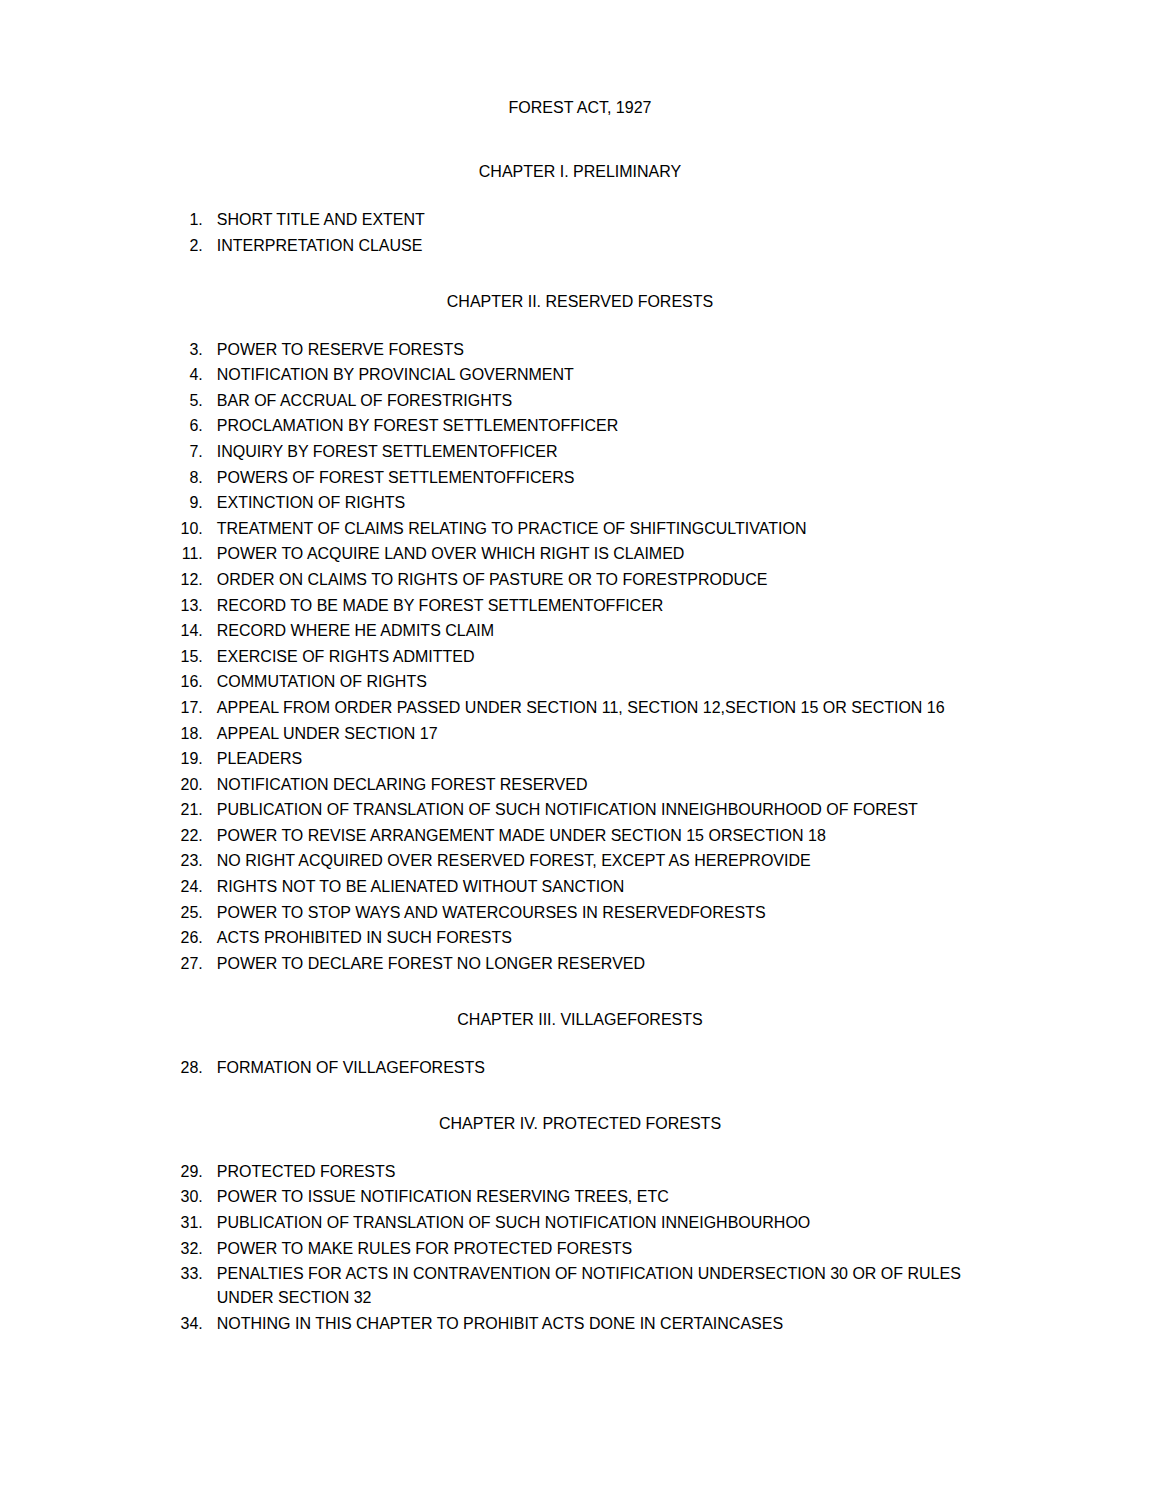FOREST ACT, 1927
CHAPTER I. PRELIMINARY
SHORT TITLE AND EXTENT
INTERPRETATION CLAUSE
CHAPTER II. RESERVED FORESTS
POWER TO RESERVE FORESTS
NOTIFICATION BY PROVINCIAL GOVERNMENT
BAR OF ACCRUAL OF FORESTRIGHTS
PROCLAMATION BY FOREST SETTLEMENTOFFICER
INQUIRY BY FOREST SETTLEMENTOFFICER
POWERS OF FOREST SETTLEMENTOFFICERS
EXTINCTION OF RIGHTS
TREATMENT OF CLAIMS RELATING TO PRACTICE OF SHIFTINGCULTIVATION
POWER TO ACQUIRE LAND OVER WHICH RIGHT IS CLAIMED
ORDER ON CLAIMS TO RIGHTS OF PASTURE OR TO FORESTPRODUCE
RECORD TO BE MADE BY FOREST SETTLEMENTOFFICER
RECORD WHERE HE ADMITS CLAIM
EXERCISE OF RIGHTS ADMITTED
COMMUTATION OF RIGHTS
APPEAL FROM ORDER PASSED UNDER SECTION 11, SECTION 12,SECTION 15 OR SECTION 16
APPEAL UNDER SECTION 17
PLEADERS
NOTIFICATION DECLARING FOREST RESERVED
PUBLICATION OF TRANSLATION OF SUCH NOTIFICATION INNEIGHBOURHOOD OF FOREST
POWER TO REVISE ARRANGEMENT MADE UNDER SECTION 15 ORSECTION 18
NO RIGHT ACQUIRED OVER RESERVED FOREST, EXCEPT AS HEREPROVIDE
RIGHTS NOT TO BE ALIENATED WITHOUT SANCTION
POWER TO STOP WAYS AND WATERCOURSES IN RESERVEDFORESTS
ACTS PROHIBITED IN SUCH FORESTS
POWER TO DECLARE FOREST NO LONGER RESERVED
CHAPTER III. VILLAGEFORESTS
FORMATION OF VILLAGEFORESTS
CHAPTER IV. PROTECTED FORESTS
PROTECTED FORESTS
POWER TO ISSUE NOTIFICATION RESERVING TREES, ETC
PUBLICATION OF TRANSLATION OF SUCH NOTIFICATION INNEIGHBOURHOO
POWER TO MAKE RULES FOR PROTECTED FORESTS
PENALTIES FOR ACTS IN CONTRAVENTION OF NOTIFICATION UNDERSECTION 30 OR OF RULES UNDER SECTION 32
NOTHING IN THIS CHAPTER TO PROHIBIT ACTS DONE IN CERTAINCASES